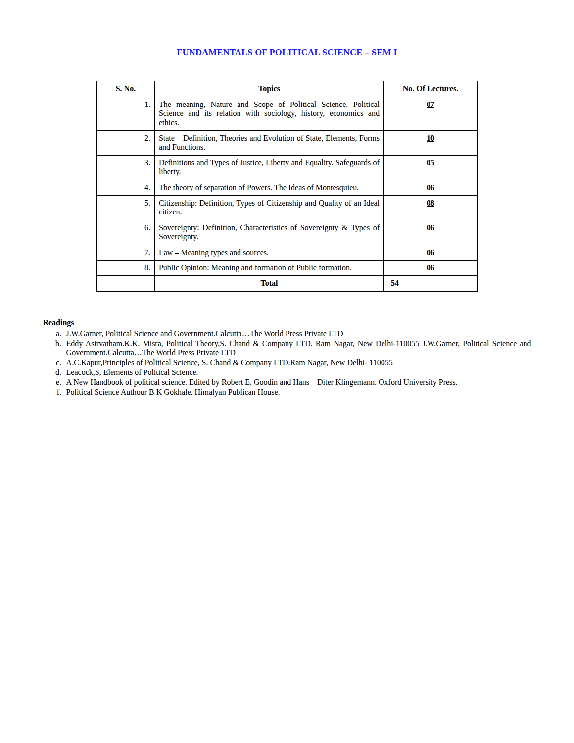FUNDAMENTALS OF POLITICAL SCIENCE – SEM I
| S. No. | Topics | No. Of Lectures. |
| --- | --- | --- |
| 1. | The meaning, Nature and Scope of Political Science. Political Science and its relation with sociology, history, economics and ethics. | 07 |
| 2. | State – Definition, Theories and Evolution of State, Elements, Forms and Functions. | 10 |
| 3. | Definitions and Types of Justice, Liberty and Equality. Safeguards of liberty. | 05 |
| 4. | The theory of separation of Powers. The Ideas of Montesquieu. | 06 |
| 5. | Citizenship: Definition, Types of Citizenship and Quality of an Ideal citizen. | 08 |
| 6. | Sovereignty: Definition, Characteristics of Sovereignty & Types of Sovereignty. | 06 |
| 7. | Law – Meaning types and sources. | 06 |
| 8. | Public Opinion: Meaning and formation of Public formation. | 06 |
| | Total | 54 |
Readings
J.W.Garner, Political Science and Government.Calcutta…The World Press Private LTD
Eddy Asirvatham.K.K. Misra, Political Theory,S. Chand & Company LTD. Ram Nagar, New Delhi-110055 J.W.Garner, Political Science and Government.Calcutta…The World Press Private LTD
A.C.Kapur,Principles of Political Science, S. Chand & Company LTD.Ram Nagar, New Delhi- 110055
Leacock,S, Elements of Political Science.
A New Handbook of political science. Edited by Robert E. Goodin and Hans – Diter Klingemann. Oxford University Press.
Political Science Authour B K Gokhale. Himalyan Publican House.